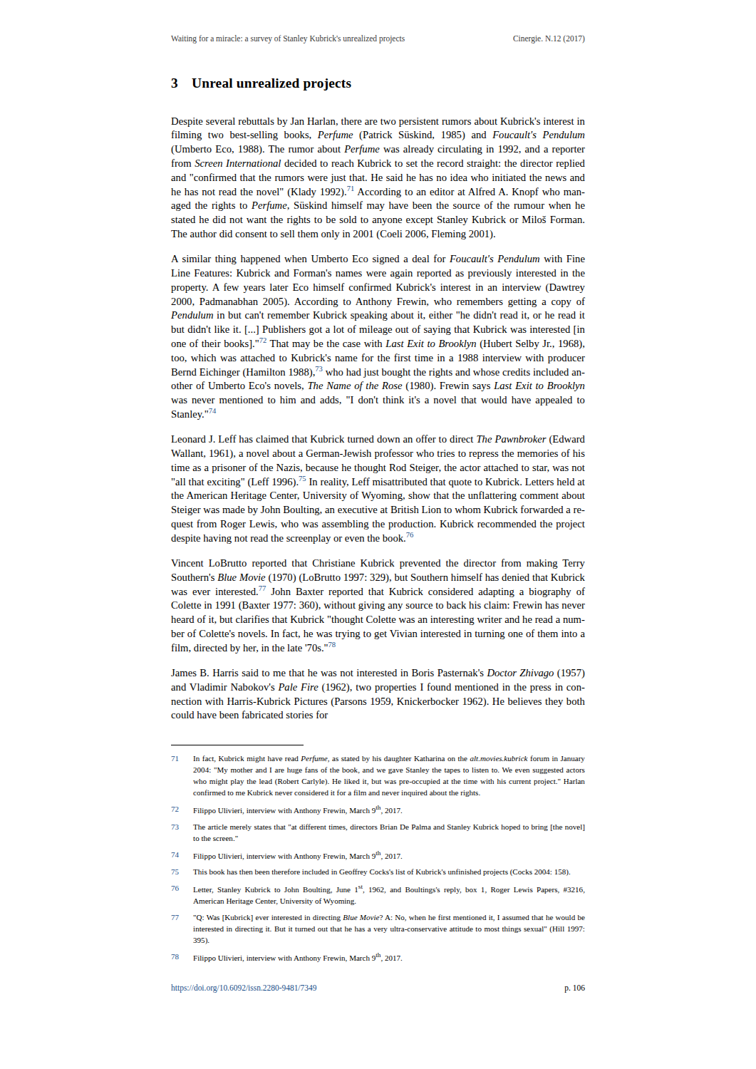Waiting for a miracle: a survey of Stanley Kubrick's unrealized projects Cinergie. N.12 (2017)
3 Unreal unrealized projects
Despite several rebuttals by Jan Harlan, there are two persistent rumors about Kubrick's interest in filming two best-selling books, Perfume (Patrick Süskind, 1985) and Foucault's Pendulum (Umberto Eco, 1988). The rumor about Perfume was already circulating in 1992, and a reporter from Screen International decided to reach Kubrick to set the record straight: the director replied and "confirmed that the rumors were just that. He said he has no idea who initiated the news and he has not read the novel" (Klady 1992).71 According to an editor at Alfred A. Knopf who managed the rights to Perfume, Süskind himself may have been the source of the rumour when he stated he did not want the rights to be sold to anyone except Stanley Kubrick or Miloš Forman. The author did consent to sell them only in 2001 (Coeli 2006, Fleming 2001).
A similar thing happened when Umberto Eco signed a deal for Foucault's Pendulum with Fine Line Features: Kubrick and Forman's names were again reported as previously interested in the property. A few years later Eco himself confirmed Kubrick's interest in an interview (Dawtrey 2000, Padmanabhan 2005). According to Anthony Frewin, who remembers getting a copy of Pendulum in but can't remember Kubrick speaking about it, either "he didn't read it, or he read it but didn't like it. [...] Publishers got a lot of mileage out of saying that Kubrick was interested [in one of their books]."72 That may be the case with Last Exit to Brooklyn (Hubert Selby Jr., 1968), too, which was attached to Kubrick's name for the first time in a 1988 interview with producer Bernd Eichinger (Hamilton 1988),73 who had just bought the rights and whose credits included another of Umberto Eco's novels, The Name of the Rose (1980). Frewin says Last Exit to Brooklyn was never mentioned to him and adds, "I don't think it's a novel that would have appealed to Stanley."74
Leonard J. Leff has claimed that Kubrick turned down an offer to direct The Pawnbroker (Edward Wallant, 1961), a novel about a German-Jewish professor who tries to repress the memories of his time as a prisoner of the Nazis, because he thought Rod Steiger, the actor attached to star, was not "all that exciting" (Leff 1996).75 In reality, Leff misattributed that quote to Kubrick. Letters held at the American Heritage Center, University of Wyoming, show that the unflattering comment about Steiger was made by John Boulting, an executive at British Lion to whom Kubrick forwarded a request from Roger Lewis, who was assembling the production. Kubrick recommended the project despite having not read the screenplay or even the book.76
Vincent LoBrutto reported that Christiane Kubrick prevented the director from making Terry Southern's Blue Movie (1970) (LoBrutto 1997: 329), but Southern himself has denied that Kubrick was ever interested.77 John Baxter reported that Kubrick considered adapting a biography of Colette in 1991 (Baxter 1977: 360), without giving any source to back his claim: Frewin has never heard of it, but clarifies that Kubrick "thought Colette was an interesting writer and he read a number of Colette's novels. In fact, he was trying to get Vivian interested in turning one of them into a film, directed by her, in the late '70s."78
James B. Harris said to me that he was not interested in Boris Pasternak's Doctor Zhivago (1957) and Vladimir Nabokov's Pale Fire (1962), two properties I found mentioned in the press in connection with Harris-Kubrick Pictures (Parsons 1959, Knickerbocker 1962). He believes they both could have been fabricated stories for
71
In fact, Kubrick might have read Perfume, as stated by his daughter Katharina on the alt.movies.kubrick forum in January 2004: "My mother and I are huge fans of the book, and we gave Stanley the tapes to listen to. We even suggested actors who might play the lead (Robert Carlyle). He liked it, but was pre-occupied at the time with his current project." Harlan confirmed to me Kubrick never considered it for a film and never inquired about the rights.
72
Filippo Ulivieri, interview with Anthony Frewin, March 9th, 2017.
73
The article merely states that "at different times, directors Brian De Palma and Stanley Kubrick hoped to bring [the novel] to the screen."
74
Filippo Ulivieri, interview with Anthony Frewin, March 9th, 2017.
75
This book has then been therefore included in Geoffrey Cocks's list of Kubrick's unfinished projects (Cocks 2004: 158).
76
Letter, Stanley Kubrick to John Boulting, June 1st, 1962, and Boultings's reply, box 1, Roger Lewis Papers, #3216, American Heritage Center, University of Wyoming.
77
"Q: Was [Kubrick] ever interested in directing Blue Movie? A: No, when he first mentioned it, I assumed that he would be interested in directing it. But it turned out that he has a very ultra-conservative attitude to most things sexual" (Hill 1997: 395).
78
Filippo Ulivieri, interview with Anthony Frewin, March 9th, 2017.
https://doi.org/10.6092/issn.2280-9481/7349 p. 106